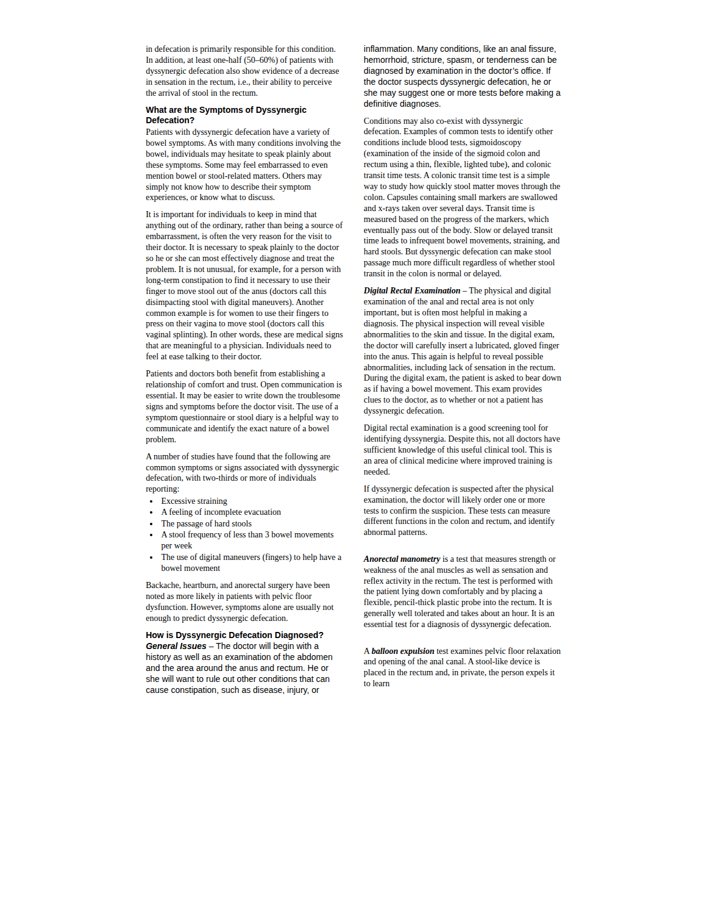in defecation is primarily responsible for this condition. In addition, at least one-half (50–60%) of patients with dyssynergic defecation also show evidence of a decrease in sensation in the rectum, i.e., their ability to perceive the arrival of stool in the rectum.
What are the Symptoms of Dyssynergic Defecation?
Patients with dyssynergic defecation have a variety of bowel symptoms. As with many conditions involving the bowel, individuals may hesitate to speak plainly about these symptoms. Some may feel embarrassed to even mention bowel or stool-related matters. Others may simply not know how to describe their symptom experiences, or know what to discuss.
It is important for individuals to keep in mind that anything out of the ordinary, rather than being a source of embarrassment, is often the very reason for the visit to their doctor. It is necessary to speak plainly to the doctor so he or she can most effectively diagnose and treat the problem. It is not unusual, for example, for a person with long-term constipation to find it necessary to use their finger to move stool out of the anus (doctors call this disimpacting stool with digital maneuvers). Another common example is for women to use their fingers to press on their vagina to move stool (doctors call this vaginal splinting). In other words, these are medical signs that are meaningful to a physician. Individuals need to feel at ease talking to their doctor.
Patients and doctors both benefit from establishing a relationship of comfort and trust. Open communication is essential. It may be easier to write down the troublesome signs and symptoms before the doctor visit. The use of a symptom questionnaire or stool diary is a helpful way to communicate and identify the exact nature of a bowel problem.
A number of studies have found that the following are common symptoms or signs associated with dyssynergic defecation, with two-thirds or more of individuals reporting:
Excessive straining
A feeling of incomplete evacuation
The passage of hard stools
A stool frequency of less than 3 bowel movements per week
The use of digital maneuvers (fingers) to help have a bowel movement
Backache, heartburn, and anorectal surgery have been noted as more likely in patients with pelvic floor dysfunction. However, symptoms alone are usually not enough to predict dyssynergic defecation.
How is Dyssynergic Defecation Diagnosed?
General Issues – The doctor will begin with a history as well as an examination of the abdomen and the area around the anus and rectum. He or she will want to rule out other conditions that can cause constipation, such as disease, injury, or inflammation. Many conditions, like an anal fissure, hemorrhoid, stricture, spasm, or tenderness can be diagnosed by examination in the doctor’s office. If the doctor suspects dyssynergic defecation, he or she may suggest one or more tests before making a definitive diagnoses.
Conditions may also co-exist with dyssynergic defecation. Examples of common tests to identify other conditions include blood tests, sigmoidoscopy (examination of the inside of the sigmoid colon and rectum using a thin, flexible, lighted tube), and colonic transit time tests. A colonic transit time test is a simple way to study how quickly stool matter moves through the colon. Capsules containing small markers are swallowed and x-rays taken over several days. Transit time is measured based on the progress of the markers, which eventually pass out of the body. Slow or delayed transit time leads to infrequent bowel movements, straining, and hard stools. But dyssynergic defecation can make stool passage much more difficult regardless of whether stool transit in the colon is normal or delayed.
Digital Rectal Examination – The physical and digital examination of the anal and rectal area is not only important, but is often most helpful in making a diagnosis. The physical inspection will reveal visible abnormalities to the skin and tissue. In the digital exam, the doctor will carefully insert a lubricated, gloved finger into the anus. This again is helpful to reveal possible abnormalities, including lack of sensation in the rectum. During the digital exam, the patient is asked to bear down as if having a bowel movement. This exam provides clues to the doctor, as to whether or not a patient has dyssynergic defecation.
Digital rectal examination is a good screening tool for identifying dyssynergia. Despite this, not all doctors have sufficient knowledge of this useful clinical tool. This is an area of clinical medicine where improved training is needed.
If dyssynergic defecation is suspected after the physical examination, the doctor will likely order one or more tests to confirm the suspicion. These tests can measure different functions in the colon and rectum, and identify abnormal patterns.
Anorectal manometry is a test that measures strength or weakness of the anal muscles as well as sensation and reflex activity in the rectum. The test is performed with the patient lying down comfortably and by placing a flexible, pencil-thick plastic probe into the rectum. It is generally well tolerated and takes about an hour. It is an essential test for a diagnosis of dyssynergic defecation.
A balloon expulsion test examines pelvic floor relaxation and opening of the anal canal. A stool-like device is placed in the rectum and, in private, the person expels it to learn